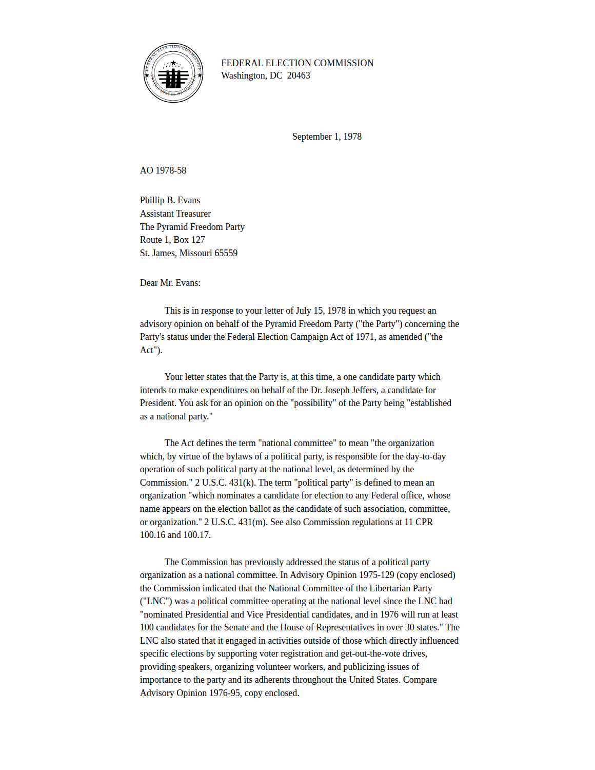FEDERAL ELECTION COMMISSION UNITED STATES OF AMERICA
FEDERAL ELECTION COMMISSION
Washington, DC 20463
September 1, 1978
AO 1978-58
Phillip B. Evans
Assistant Treasurer
The Pyramid Freedom Party
Route 1, Box 127
St. James, Missouri 65559
Dear Mr. Evans:
This is in response to your letter of July 15, 1978 in which you request an advisory opinion on behalf of the Pyramid Freedom Party ("the Party") concerning the Party's status under the Federal Election Campaign Act of 1971, as amended ("the Act").
Your letter states that the Party is, at this time, a one candidate party which intends to make expenditures on behalf of the Dr. Joseph Jeffers, a candidate for President. You ask for an opinion on the "possibility" of the Party being "established as a national party."
The Act defines the term "national committee" to mean "the organization which, by virtue of the bylaws of a political party, is responsible for the day-to-day operation of such political party at the national level, as determined by the Commission." 2 U.S.C. 431(k). The term "political party" is defined to mean an organization "which nominates a candidate for election to any Federal office, whose name appears on the election ballot as the candidate of such association, committee, or organization." 2 U.S.C. 431(m). See also Commission regulations at 11 CPR 100.16 and 100.17.
The Commission has previously addressed the status of a political party organization as a national committee. In Advisory Opinion 1975-129 (copy enclosed) the Commission indicated that the National Committee of the Libertarian Party ("LNC") was a political committee operating at the national level since the LNC had "nominated Presidential and Vice Presidential candidates, and in 1976 will run at least 100 candidates for the Senate and the House of Representatives in over 30 states." The LNC also stated that it engaged in activities outside of those which directly influenced specific elections by supporting voter registration and get-out-the-vote drives, providing speakers, organizing volunteer workers, and publicizing issues of importance to the party and its adherents throughout the United States. Compare Advisory Opinion 1976-95, copy enclosed.